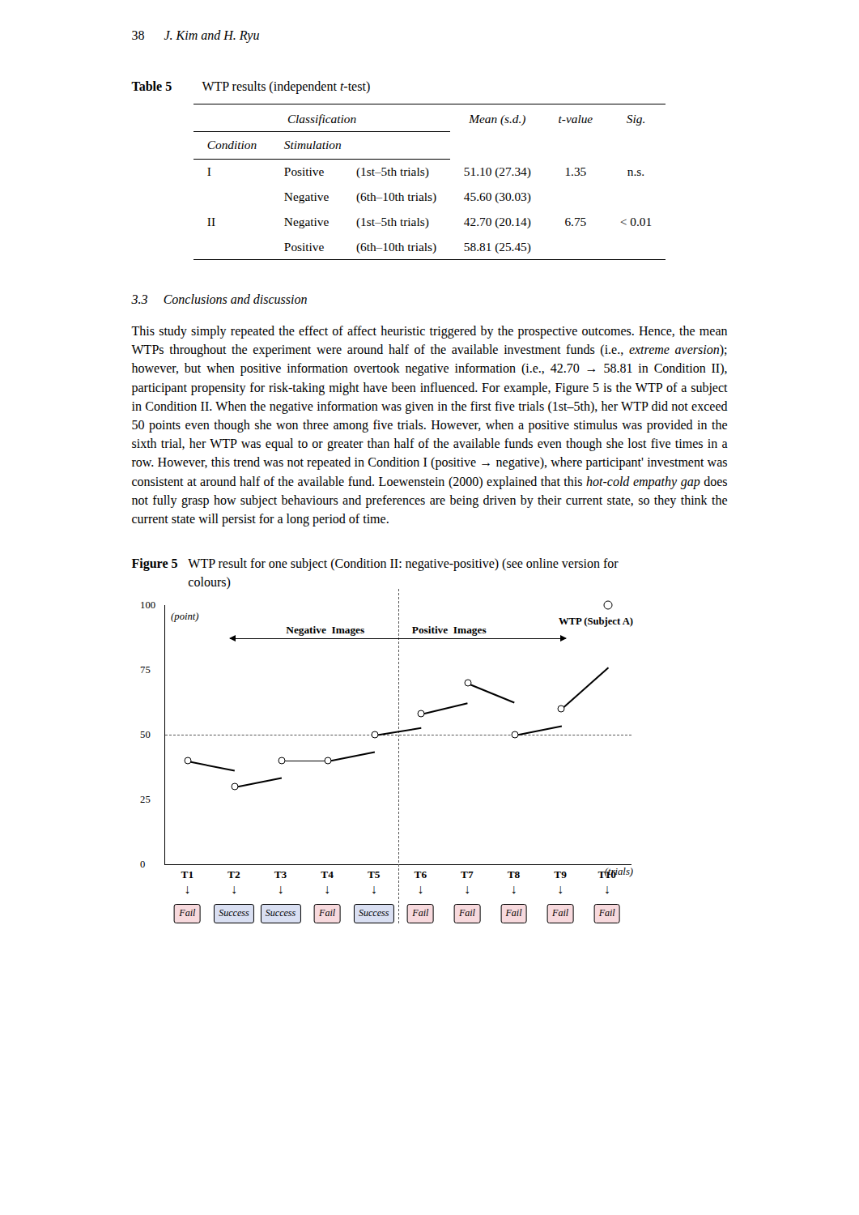38 J. Kim and H. Ryu
Table 5 WTP results (independent t-test)
| Classification | Mean (s.d.) | t-value | Sig. |
| --- | --- | --- | --- |
| Condition | Stimulation |
| I | Positive | (1st–5th trials) | 51.10 (27.34) | 1.35 | n.s. |
| | Negative | (6th–10th trials) | 45.60 (30.03) | | |
| II | Negative | (1st–5th trials) | 42.70 (20.14) | 6.75 | < 0.01 |
| | Positive | (6th–10th trials) | 58.81 (25.45) | | |
3.3 Conclusions and discussion
This study simply repeated the effect of affect heuristic triggered by the prospective outcomes. Hence, the mean WTPs throughout the experiment were around half of the available investment funds (i.e., extreme aversion); however, but when positive information overtook negative information (i.e., 42.70 → 58.81 in Condition II), participant propensity for risk-taking might have been influenced. For example, Figure 5 is the WTP of a subject in Condition II. When the negative information was given in the first five trials (1st–5th), her WTP did not exceed 50 points even though she won three among five trials. However, when a positive stimulus was provided in the sixth trial, her WTP was equal to or greater than half of the available funds even though she lost five times in a row. However, this trend was not repeated in Condition I (positive → negative), where participant' investment was consistent at around half of the available fund. Loewenstein (2000) explained that this hot-cold empathy gap does not fully grasp how subject behaviours and preferences are being driven by their current state, so they think the current state will persist for a long period of time.
Figure 5 WTP result for one subject (Condition II: negative-positive) (see online version for colours)
100 75 50 25 0 (point) WTP (Subject A) (trials)
Negative Images Positive Images
T1 T2 T3 T4 T5 T6 T7 T8 T9 T10
↓ ↓ ↓ ↓ ↓ ↓ ↓ ↓ ↓ ↓
Fail Success Success Fail Success Fail Fail Fail Fail Fail